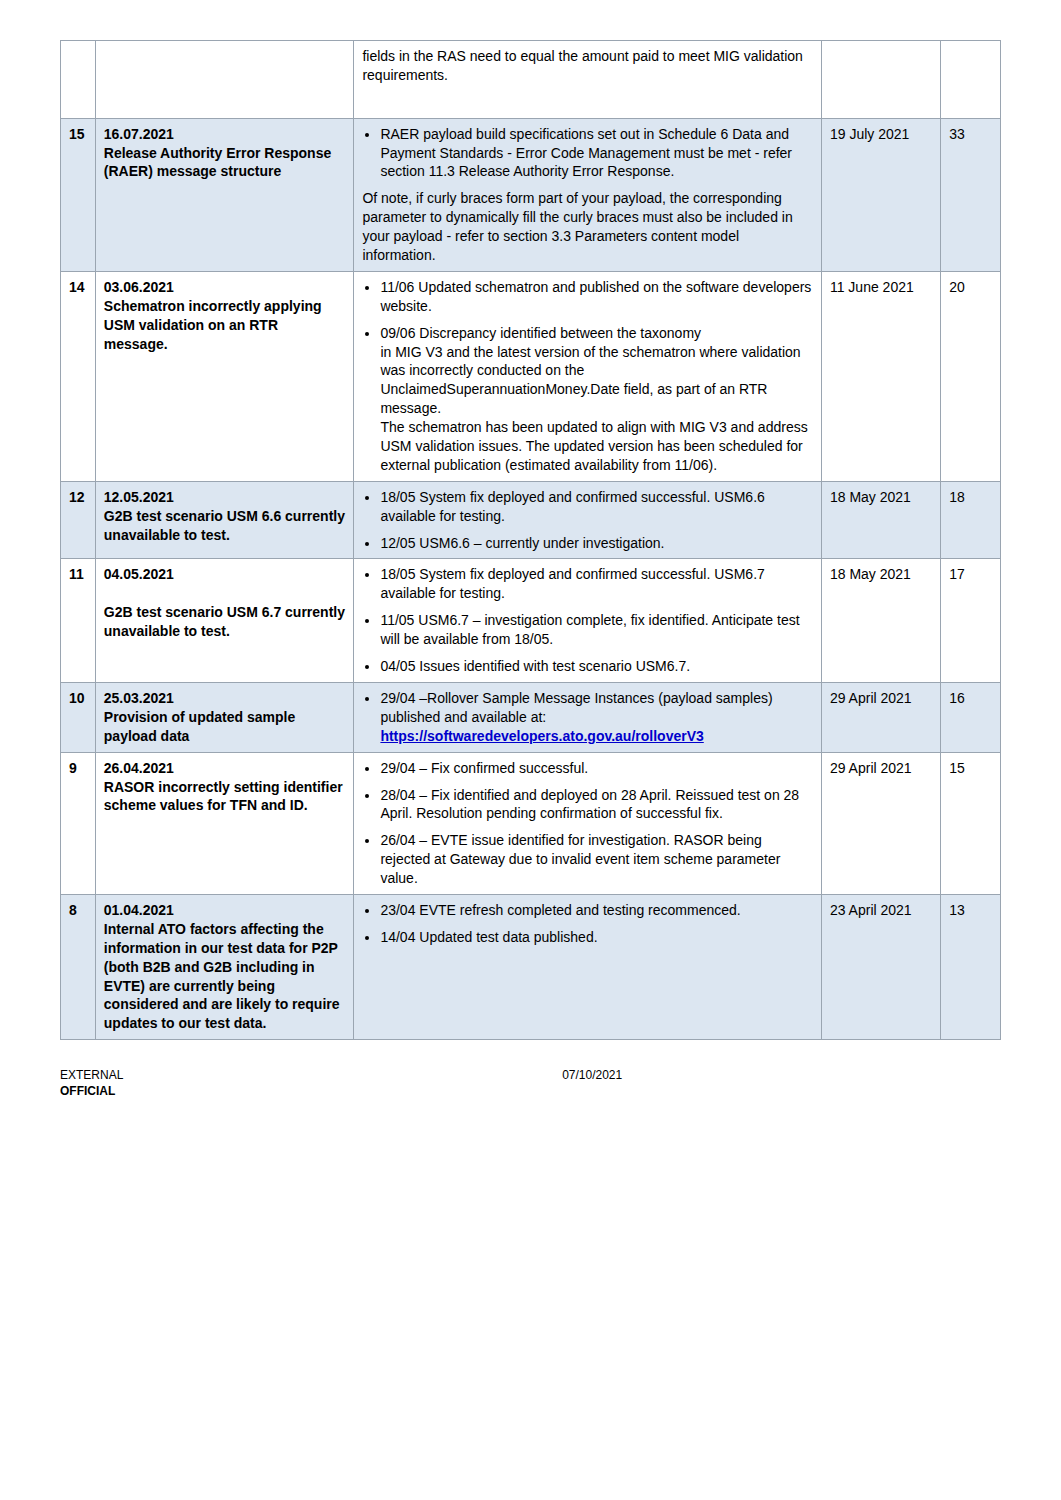| | | fields in the RAS need to equal the amount paid to meet MIG validation requirements. | | |
| 15 | 16.07.2021 Release Authority Error Response (RAER) message structure | RAER payload build specifications set out in Schedule 6 Data and Payment Standards - Error Code Management must be met - refer section 11.3 Release Authority Error Response. Of note, if curly braces form part of your payload, the corresponding parameter to dynamically fill the curly braces must also be included in your payload - refer to section 3.3 Parameters content model information. | 19 July 2021 | 33 |
| 14 | 03.06.2021 Schematron incorrectly applying USM validation on an RTR message. | 11/06 Updated schematron and published on the software developers website. 09/06 Discrepancy identified between the taxonomy in MIG V3 and the latest version of the schematron where validation was incorrectly conducted on the UnclaimedSuperannuationMoney.Date field, as part of an RTR message. The schematron has been updated to align with MIG V3 and address USM validation issues. The updated version has been scheduled for external publication (estimated availability from 11/06). | 11 June 2021 | 20 |
| 12 | 12.05.2021 G2B test scenario USM 6.6 currently unavailable to test. | 18/05 System fix deployed and confirmed successful. USM6.6 available for testing. 12/05 USM6.6 – currently under investigation. | 18 May 2021 | 18 |
| 11 | 04.05.2021 G2B test scenario USM 6.7 currently unavailable to test. | 18/05 System fix deployed and confirmed successful. USM6.7 available for testing. 11/05 USM6.7 – investigation complete, fix identified. Anticipate test will be available from 18/05. 04/05 Issues identified with test scenario USM6.7. | 18 May 2021 | 17 |
| 10 | 25.03.2021 Provision of updated sample payload data | 29/04 –Rollover Sample Message Instances (payload samples) published and available at: https://softwaredevelopers.ato.gov.au/rolloverV3 | 29 April 2021 | 16 |
| 9 | 26.04.2021 RASOR incorrectly setting identifier scheme values for TFN and ID. | 29/04 – Fix confirmed successful. 28/04 – Fix identified and deployed on 28 April. Reissued test on 28 April. Resolution pending confirmation of successful fix. 26/04 – EVTE issue identified for investigation. RASOR being rejected at Gateway due to invalid event item scheme parameter value. | 29 April 2021 | 15 |
| 8 | 01.04.2021 Internal ATO factors affecting the information in our test data for P2P (both B2B and G2B including in EVTE) are currently being considered and are likely to require updates to our test data. | 23/04 EVTE refresh completed and testing recommenced. 14/04 Updated test data published. | 23 April 2021 | 13 |
EXTERNAL
OFFICIAL
07/10/2021